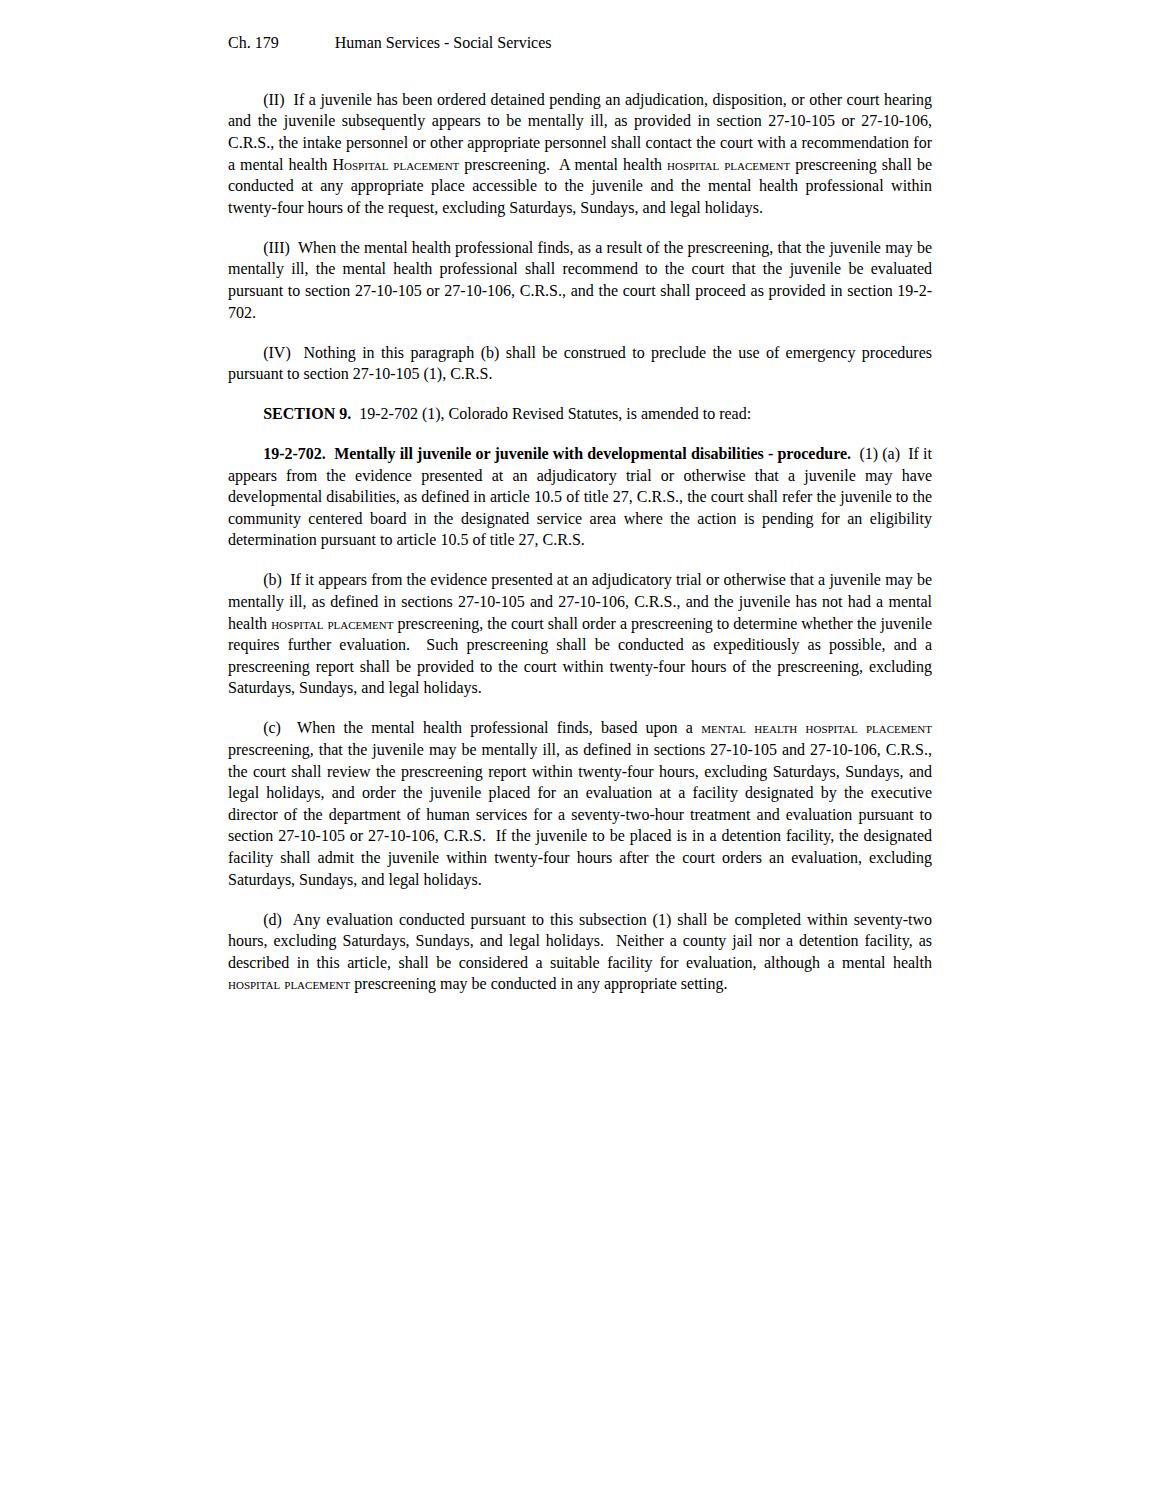Ch. 179 Human Services - Social Services
(II) If a juvenile has been ordered detained pending an adjudication, disposition, or other court hearing and the juvenile subsequently appears to be mentally ill, as provided in section 27-10-105 or 27-10-106, C.R.S., the intake personnel or other appropriate personnel shall contact the court with a recommendation for a mental health Hospital placement prescreening. A mental health hospital placement prescreening shall be conducted at any appropriate place accessible to the juvenile and the mental health professional within twenty-four hours of the request, excluding Saturdays, Sundays, and legal holidays.
(III) When the mental health professional finds, as a result of the prescreening, that the juvenile may be mentally ill, the mental health professional shall recommend to the court that the juvenile be evaluated pursuant to section 27-10-105 or 27-10-106, C.R.S., and the court shall proceed as provided in section 19-2-702.
(IV) Nothing in this paragraph (b) shall be construed to preclude the use of emergency procedures pursuant to section 27-10-105 (1), C.R.S.
SECTION 9. 19-2-702 (1), Colorado Revised Statutes, is amended to read:
19-2-702. Mentally ill juvenile or juvenile with developmental disabilities - procedure. (1) (a) If it appears from the evidence presented at an adjudicatory trial or otherwise that a juvenile may have developmental disabilities, as defined in article 10.5 of title 27, C.R.S., the court shall refer the juvenile to the community centered board in the designated service area where the action is pending for an eligibility determination pursuant to article 10.5 of title 27, C.R.S.
(b) If it appears from the evidence presented at an adjudicatory trial or otherwise that a juvenile may be mentally ill, as defined in sections 27-10-105 and 27-10-106, C.R.S., and the juvenile has not had a mental health hospital placement prescreening, the court shall order a prescreening to determine whether the juvenile requires further evaluation. Such prescreening shall be conducted as expeditiously as possible, and a prescreening report shall be provided to the court within twenty-four hours of the prescreening, excluding Saturdays, Sundays, and legal holidays.
(c) When the mental health professional finds, based upon a mental health hospital placement prescreening, that the juvenile may be mentally ill, as defined in sections 27-10-105 and 27-10-106, C.R.S., the court shall review the prescreening report within twenty-four hours, excluding Saturdays, Sundays, and legal holidays, and order the juvenile placed for an evaluation at a facility designated by the executive director of the department of human services for a seventy-two-hour treatment and evaluation pursuant to section 27-10-105 or 27-10-106, C.R.S. If the juvenile to be placed is in a detention facility, the designated facility shall admit the juvenile within twenty-four hours after the court orders an evaluation, excluding Saturdays, Sundays, and legal holidays.
(d) Any evaluation conducted pursuant to this subsection (1) shall be completed within seventy-two hours, excluding Saturdays, Sundays, and legal holidays. Neither a county jail nor a detention facility, as described in this article, shall be considered a suitable facility for evaluation, although a mental health hospital placement prescreening may be conducted in any appropriate setting.